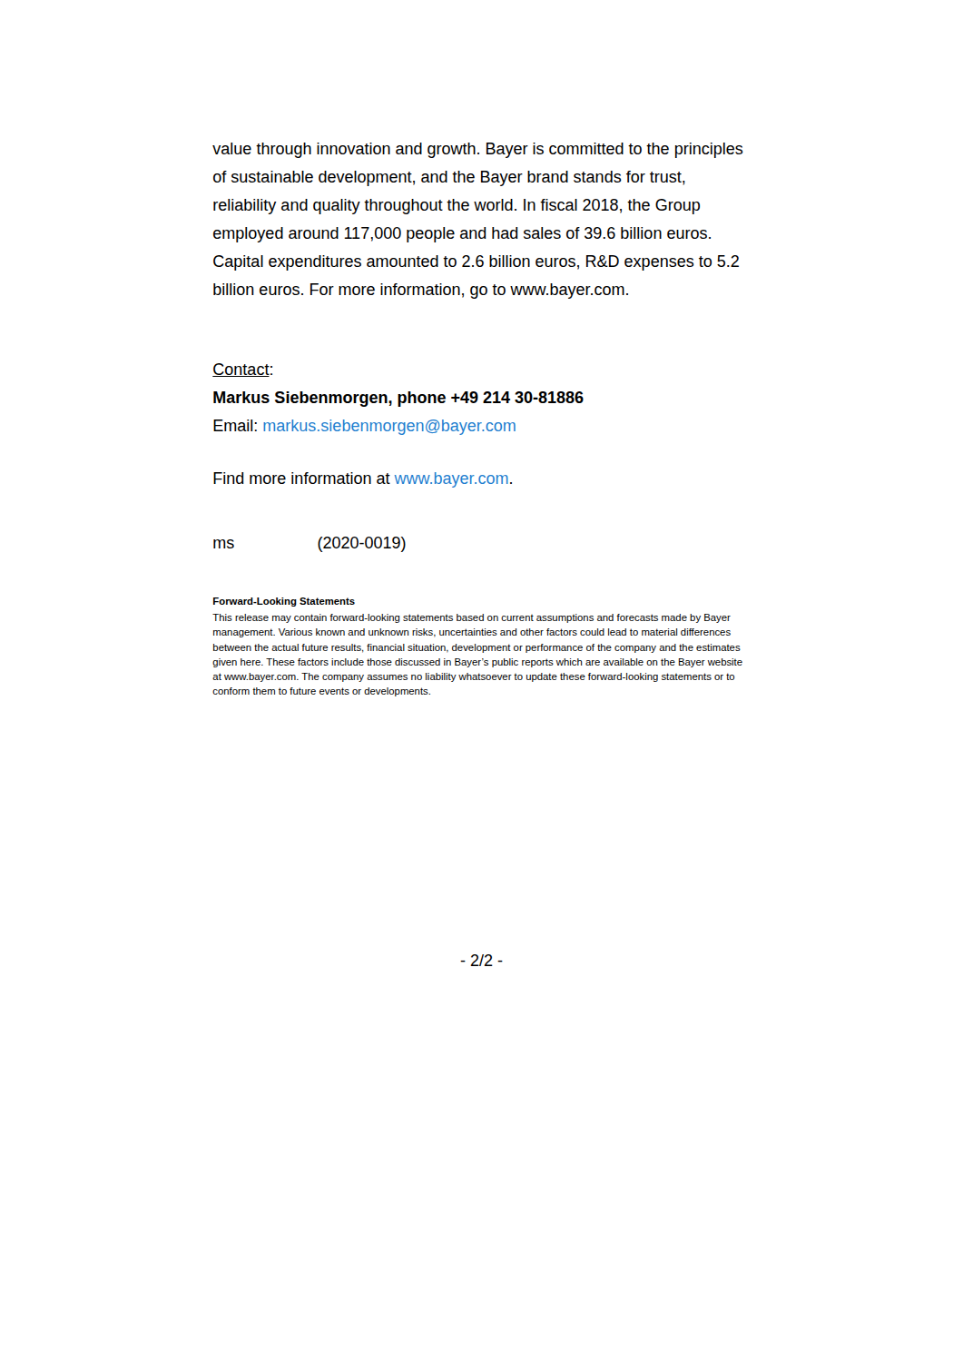value through innovation and growth. Bayer is committed to the principles of sustainable development, and the Bayer brand stands for trust, reliability and quality throughout the world. In fiscal 2018, the Group employed around 117,000 people and had sales of 39.6 billion euros. Capital expenditures amounted to 2.6 billion euros, R&D expenses to 5.2 billion euros. For more information, go to www.bayer.com.
Contact:
Markus Siebenmorgen, phone +49 214 30-81886
Email: markus.siebenmorgen@bayer.com
Find more information at www.bayer.com.
ms(2020-0019)
Forward-Looking Statements
This release may contain forward-looking statements based on current assumptions and forecasts made by Bayer management. Various known and unknown risks, uncertainties and other factors could lead to material differences between the actual future results, financial situation, development or performance of the company and the estimates given here. These factors include those discussed in Bayer’s public reports which are available on the Bayer website at www.bayer.com. The company assumes no liability whatsoever to update these forward-looking statements or to conform them to future events or developments.
- 2/2 -